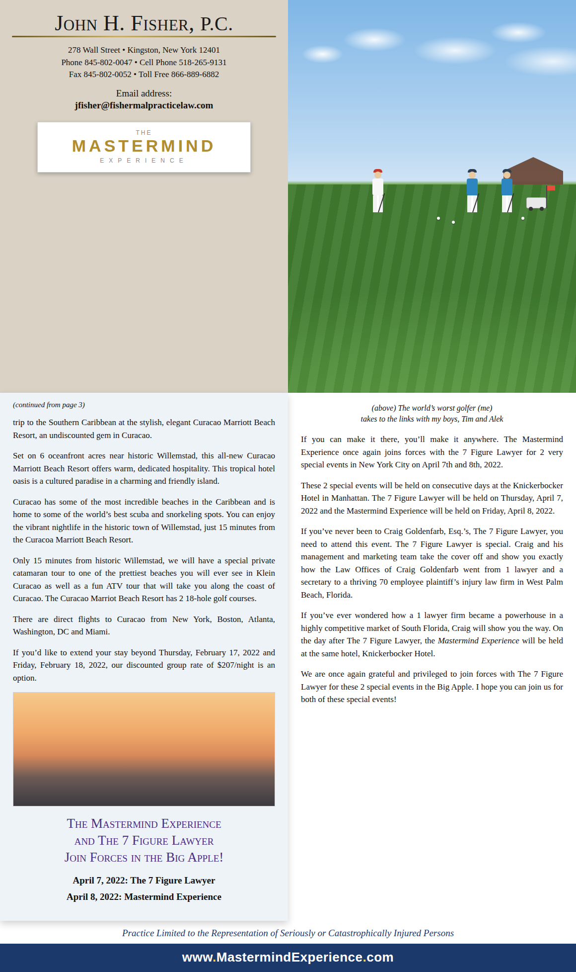John H. Fisher, P.C.
278 Wall Street • Kingston, New York 12401
Phone 845-802-0047 • Cell Phone 518-265-9131
Fax 845-802-0052 • Toll Free 866-889-6882
Email address:
jfisher@fishermalpracticelaw.com
THE
MASTERMIND
EXPERIENCE
(continued from page 3)
trip to the Southern Caribbean at the stylish, elegant Curacao Marriott Beach Resort, an undiscounted gem in Curacao.
Set on 6 oceanfront acres near historic Willemstad, this all-new Curacao Marriott Beach Resort offers warm, dedicated hospitality. This tropical hotel oasis is a cultured paradise in a charming and friendly island.
Curacao has some of the most incredible beaches in the Caribbean and is home to some of the world’s best scuba and snorkeling spots. You can enjoy the vibrant nightlife in the historic town of Willemstad, just 15 minutes from the Curacoa Marriott Beach Resort.
Only 15 minutes from historic Willemstad, we will have a special private catamaran tour to one of the prettiest beaches you will ever see in Klein Curacao as well as a fun ATV tour that will take you along the coast of Curacao. The Curacao Marriot Beach Resort has 2 18-hole golf courses.
There are direct flights to Curacao from New York, Boston, Atlanta, Washington, DC and Miami.
If you’d like to extend your stay beyond Thursday, February 17, 2022 and Friday, February 18, 2022, our discounted group rate of $207/night is an option.
The Mastermind Experience
and The 7 Figure Lawyer
Join Forces in the Big Apple!
April 7, 2022: The 7 Figure Lawyer
April 8, 2022: Mastermind Experience
(above) The world’s worst golfer (me)
takes to the links with my boys, Tim and Alek
If you can make it there, you’ll make it anywhere. The Mastermind Experience once again joins forces with the 7 Figure Lawyer for 2 very special events in New York City on April 7th and 8th, 2022.
These 2 special events will be held on consecutive days at the Knickerbocker Hotel in Manhattan. The 7 Figure Lawyer will be held on Thursday, April 7, 2022 and the Mastermind Experience will be held on Friday, April 8, 2022.
If you’ve never been to Craig Goldenfarb, Esq.’s, The 7 Figure Lawyer, you need to attend this event. The 7 Figure Lawyer is special. Craig and his management and marketing team take the cover off and show you exactly how the Law Offices of Craig Goldenfarb went from 1 lawyer and a secretary to a thriving 70 employee plaintiff’s injury law firm in West Palm Beach, Florida.
If you’ve ever wondered how a 1 lawyer firm became a powerhouse in a highly competitive market of South Florida, Craig will show you the way. On the day after The 7 Figure Lawyer, the Mastermind Experience will be held at the same hotel, Knickerbocker Hotel.
We are once again grateful and privileged to join forces with The 7 Figure Lawyer for these 2 special events in the Big Apple. I hope you can join us for both of these special events!
Practice Limited to the Representation of Seriously or Catastrophically Injured Persons
www. MastermindExperience. com